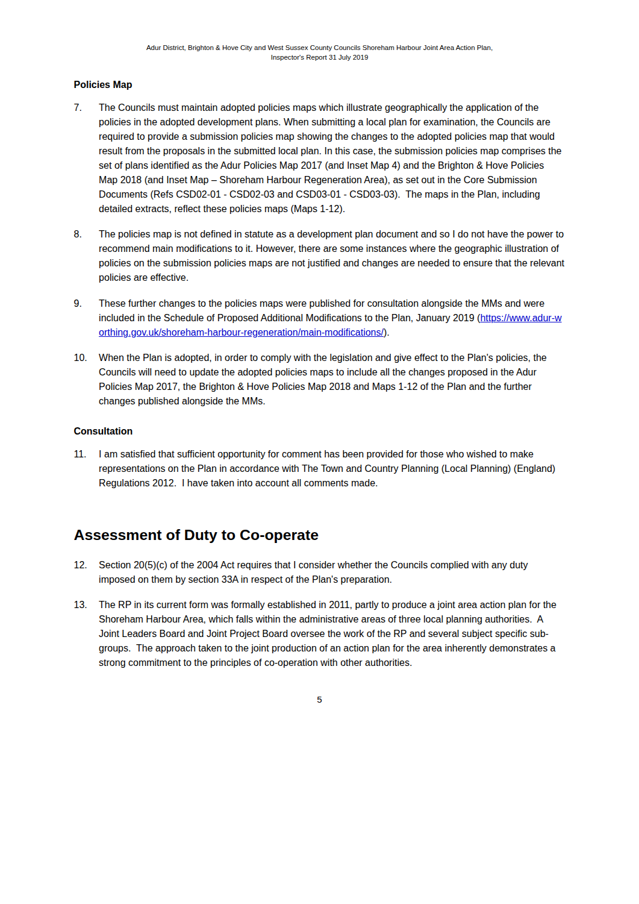Adur District, Brighton & Hove City and West Sussex County Councils Shoreham Harbour Joint Area Action Plan,
Inspector's Report 31 July 2019
Policies Map
The Councils must maintain adopted policies maps which illustrate geographically the application of the policies in the adopted development plans. When submitting a local plan for examination, the Councils are required to provide a submission policies map showing the changes to the adopted policies map that would result from the proposals in the submitted local plan. In this case, the submission policies map comprises the set of plans identified as the Adur Policies Map 2017 (and Inset Map 4) and the Brighton & Hove Policies Map 2018 (and Inset Map – Shoreham Harbour Regeneration Area), as set out in the Core Submission Documents (Refs CSD02-01 - CSD02-03 and CSD03-01 - CSD03-03). The maps in the Plan, including detailed extracts, reflect these policies maps (Maps 1-12).
The policies map is not defined in statute as a development plan document and so I do not have the power to recommend main modifications to it. However, there are some instances where the geographic illustration of policies on the submission policies maps are not justified and changes are needed to ensure that the relevant policies are effective.
These further changes to the policies maps were published for consultation alongside the MMs and were included in the Schedule of Proposed Additional Modifications to the Plan, January 2019 (https://www.adur-worthing.gov.uk/shoreham-harbour-regeneration/main-modifications/).
When the Plan is adopted, in order to comply with the legislation and give effect to the Plan's policies, the Councils will need to update the adopted policies maps to include all the changes proposed in the Adur Policies Map 2017, the Brighton & Hove Policies Map 2018 and Maps 1-12 of the Plan and the further changes published alongside the MMs.
Consultation
I am satisfied that sufficient opportunity for comment has been provided for those who wished to make representations on the Plan in accordance with The Town and Country Planning (Local Planning) (England) Regulations 2012. I have taken into account all comments made.
Assessment of Duty to Co-operate
Section 20(5)(c) of the 2004 Act requires that I consider whether the Councils complied with any duty imposed on them by section 33A in respect of the Plan's preparation.
The RP in its current form was formally established in 2011, partly to produce a joint area action plan for the Shoreham Harbour Area, which falls within the administrative areas of three local planning authorities. A Joint Leaders Board and Joint Project Board oversee the work of the RP and several subject specific sub-groups. The approach taken to the joint production of an action plan for the area inherently demonstrates a strong commitment to the principles of co-operation with other authorities.
5